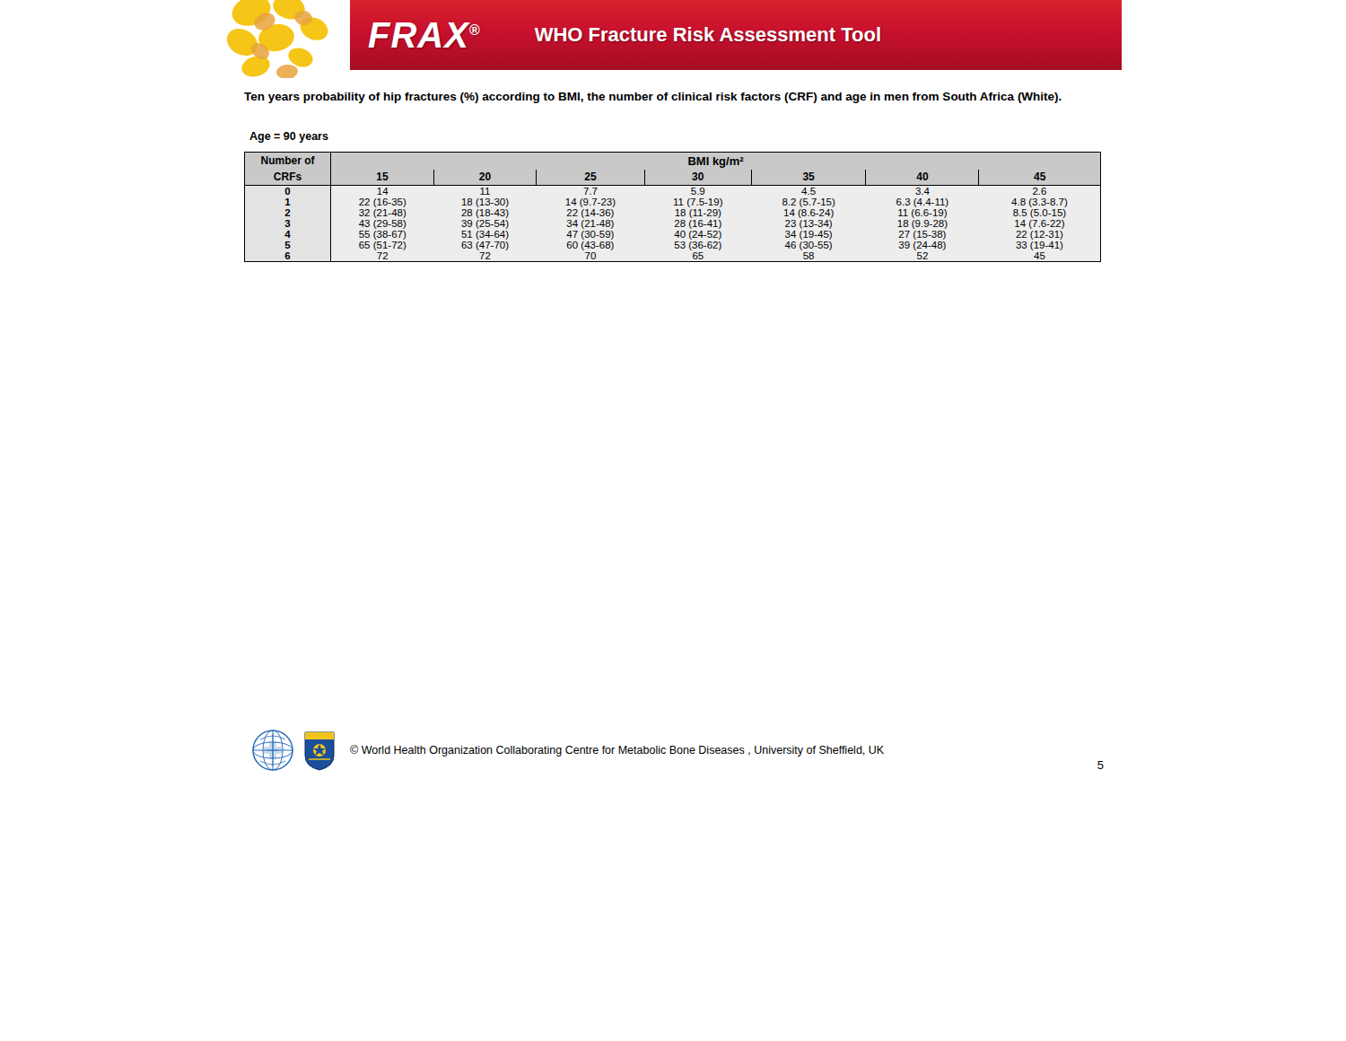FRAX®
WHO Fracture Risk Assessment Tool
Ten years probability of hip fractures (%) according to BMI, the number of clinical risk factors (CRF) and age in men from South Africa (White).
Age = 90 years
| Number of CRFs | BMI kg/m² |
| --- | --- |
| 15 | 20 | 25 | 30 | 35 | 40 | 45 |
| 0 | 14 | 11 | 7.7 | 5.9 | 4.5 | 3.4 | 2.6 |
| 1 | 22 (16-35) | 18 (13-30) | 14 (9.7-23) | 11 (7.5-19) | 8.2 (5.7-15) | 6.3 (4.4-11) | 4.8 (3.3-8.7) |
| 2 | 32 (21-48) | 28 (18-43) | 22 (14-36) | 18 (11-29) | 14 (8.6-24) | 11 (6.6-19) | 8.5 (5.0-15) |
| 3 | 43 (29-58) | 39 (25-54) | 34 (21-48) | 28 (16-41) | 23 (13-34) | 18 (9.9-28) | 14 (7.6-22) |
| 4 | 55 (38-67) | 51 (34-64) | 47 (30-59) | 40 (24-52) | 34 (19-45) | 27 (15-38) | 22 (12-31) |
| 5 | 65 (51-72) | 63 (47-70) | 60 (43-68) | 53 (36-62) | 46 (30-55) | 39 (24-48) | 33 (19-41) |
| 6 | 72 | 72 | 70 | 65 | 58 | 52 | 45 |
© World Health Organization Collaborating Centre for Metabolic Bone Diseases , University of Sheffield, UK
5